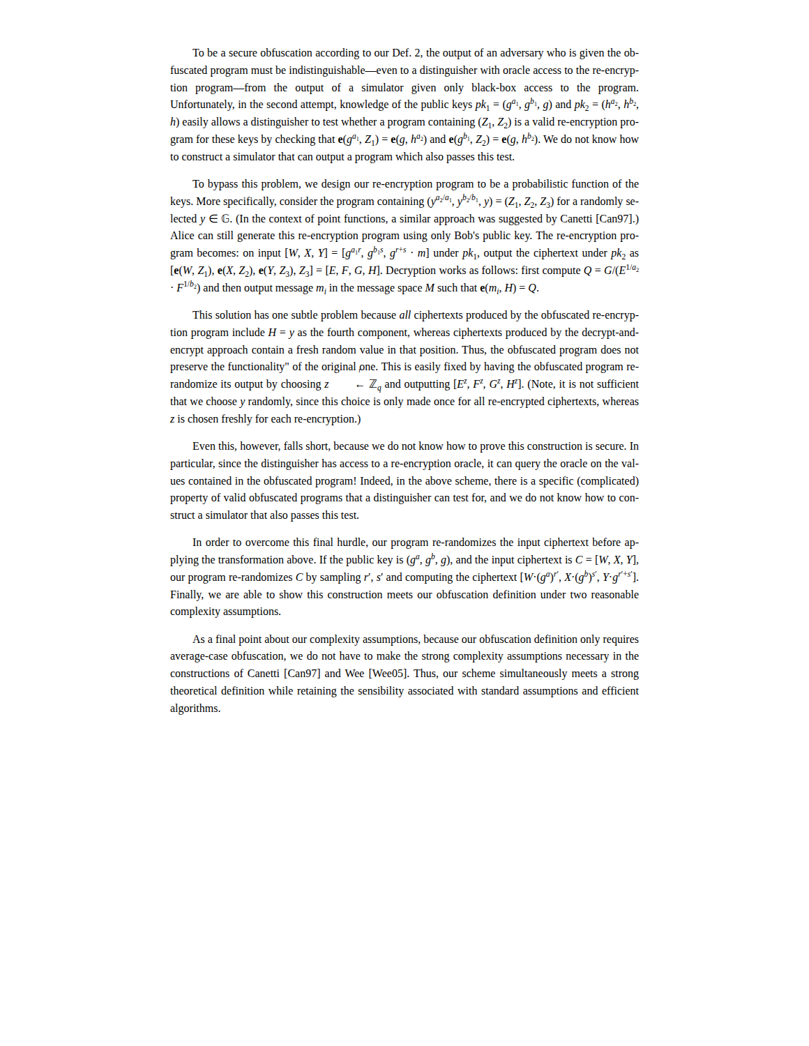To be a secure obfuscation according to our Def. 2, the output of an adversary who is given the obfuscated program must be indistinguishable—even to a distinguisher with oracle access to the re-encryption program—from the output of a simulator given only black-box access to the program. Unfortunately, in the second attempt, knowledge of the public keys pk1 = (ga1, gb1, g) and pk2 = (ha2, hb2, h) easily allows a distinguisher to test whether a program containing (Z1, Z2) is a valid re-encryption program for these keys by checking that e(ga1, Z1) = e(g, ha2) and e(gb1, Z2) = e(g, hb2). We do not know how to construct a simulator that can output a program which also passes this test.
To bypass this problem, we design our re-encryption program to be a probabilistic function of the keys. More specifically, consider the program containing (ya2/a1, yb2/b1, y) = (Z1, Z2, Z3) for a randomly selected y ∈ 𝔾. (In the context of point functions, a similar approach was suggested by Canetti [Can97].) Alice can still generate this re-encryption program using only Bob's public key. The re-encryption program becomes: on input [W, X, Y] = [ga1r, gb1s, gr+s · m] under pk1, output the ciphertext under pk2 as [e(W, Z1), e(X, Z2), e(Y, Z3), Z3] = [E, F, G, H]. Decryption works as follows: first compute Q = G/(E1/a2 · F1/b2) and then output message mi in the message space M such that e(mi, H) = Q.
This solution has one subtle problem because all ciphertexts produced by the obfuscated re-encryption program include H = y as the fourth component, whereas ciphertexts produced by the decrypt-and-encrypt approach contain a fresh random value in that position. Thus, the obfuscated program does not preserve the functionality" of the original one. This is easily fixed by having the obfuscated program re-randomize its output by choosing z r← ℤq and outputting [Ez, Fz, Gz, Hz]. (Note, it is not sufficient that we choose y randomly, since this choice is only made once for all re-encrypted ciphertexts, whereas z is chosen freshly for each re-encryption.)
Even this, however, falls short, because we do not know how to prove this construction is secure. In particular, since the distinguisher has access to a re-encryption oracle, it can query the oracle on the values contained in the obfuscated program! Indeed, in the above scheme, there is a specific (complicated) property of valid obfuscated programs that a distinguisher can test for, and we do not know how to construct a simulator that also passes this test.
In order to overcome this final hurdle, our program re-randomizes the input ciphertext before applying the transformation above. If the public key is (ga, gb, g), and the input ciphertext is C = [W, X, Y], our program re-randomizes C by sampling r′, s′ and computing the ciphertext [W·(ga)r′, X·(gb)s′, Y·gr′+s′]. Finally, we are able to show this construction meets our obfuscation definition under two reasonable complexity assumptions.
As a final point about our complexity assumptions, because our obfuscation definition only requires average-case obfuscation, we do not have to make the strong complexity assumptions necessary in the constructions of Canetti [Can97] and Wee [Wee05]. Thus, our scheme simultaneously meets a strong theoretical definition while retaining the sensibility associated with standard assumptions and efficient algorithms.